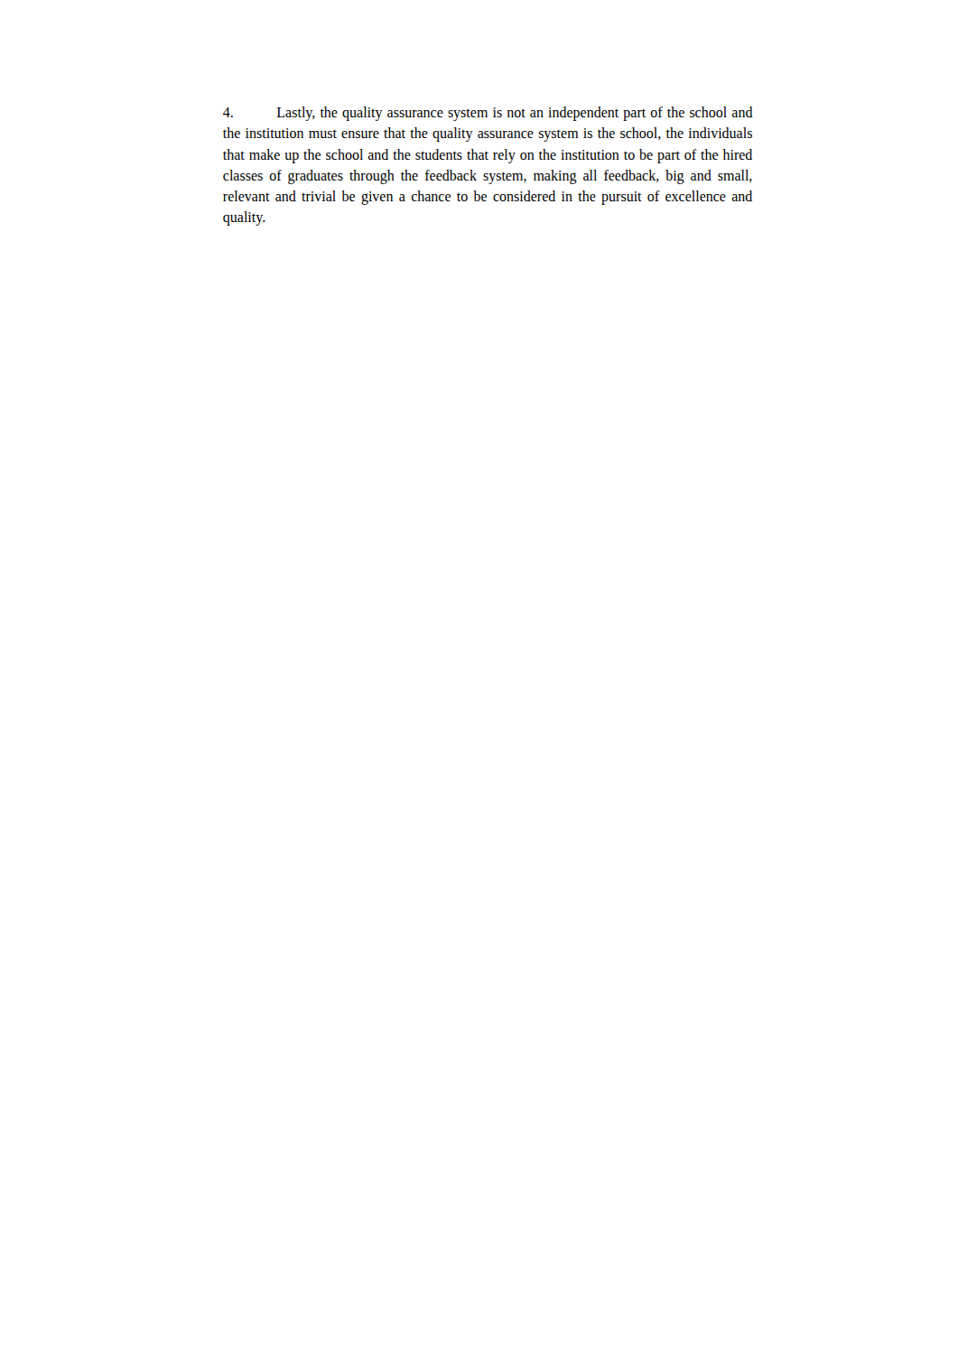4. Lastly, the quality assurance system is not an independent part of the school and the institution must ensure that the quality assurance system is the school, the individuals that make up the school and the students that rely on the institution to be part of the hired classes of graduates through the feedback system, making all feedback, big and small, relevant and trivial be given a chance to be considered in the pursuit of excellence and quality.